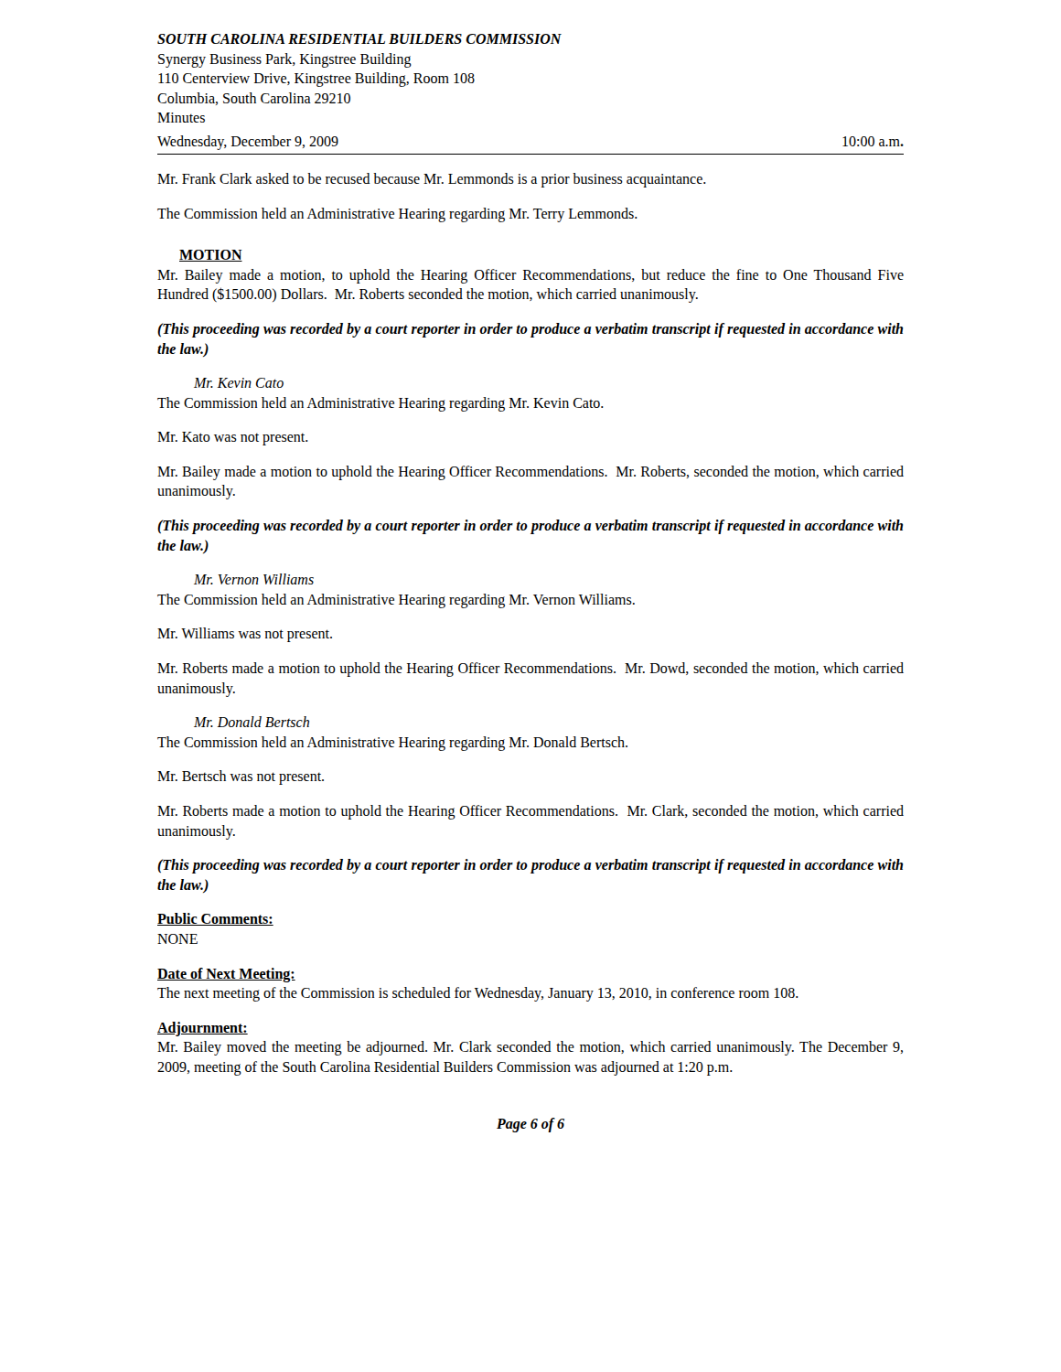SOUTH CAROLINA RESIDENTIAL BUILDERS COMMISSION
Synergy Business Park, Kingstree Building
110 Centerview Drive, Kingstree Building, Room 108
Columbia, South Carolina 29210
Minutes
Wednesday, December 9, 2009 10:00 a.m.
Mr. Frank Clark asked to be recused because Mr. Lemmonds is a prior business acquaintance.
The Commission held an Administrative Hearing regarding Mr. Terry Lemmonds.
MOTION
Mr. Bailey made a motion, to uphold the Hearing Officer Recommendations, but reduce the fine to One Thousand Five Hundred ($1500.00) Dollars. Mr. Roberts seconded the motion, which carried unanimously.
(This proceeding was recorded by a court reporter in order to produce a verbatim transcript if requested in accordance with the law.)
Mr. Kevin Cato
The Commission held an Administrative Hearing regarding Mr. Kevin Cato.
Mr. Kato was not present.
Mr. Bailey made a motion to uphold the Hearing Officer Recommendations. Mr. Roberts, seconded the motion, which carried unanimously.
(This proceeding was recorded by a court reporter in order to produce a verbatim transcript if requested in accordance with the law.)
Mr. Vernon Williams
The Commission held an Administrative Hearing regarding Mr. Vernon Williams.
Mr. Williams was not present.
Mr. Roberts made a motion to uphold the Hearing Officer Recommendations. Mr. Dowd, seconded the motion, which carried unanimously.
Mr. Donald Bertsch
The Commission held an Administrative Hearing regarding Mr. Donald Bertsch.
Mr. Bertsch was not present.
Mr. Roberts made a motion to uphold the Hearing Officer Recommendations. Mr. Clark, seconded the motion, which carried unanimously.
(This proceeding was recorded by a court reporter in order to produce a verbatim transcript if requested in accordance with the law.)
Public Comments:
NONE
Date of Next Meeting:
The next meeting of the Commission is scheduled for Wednesday, January 13, 2010, in conference room 108.
Adjournment:
Mr. Bailey moved the meeting be adjourned. Mr. Clark seconded the motion, which carried unanimously. The December 9, 2009, meeting of the South Carolina Residential Builders Commission was adjourned at 1:20 p.m.
Page 6 of 6